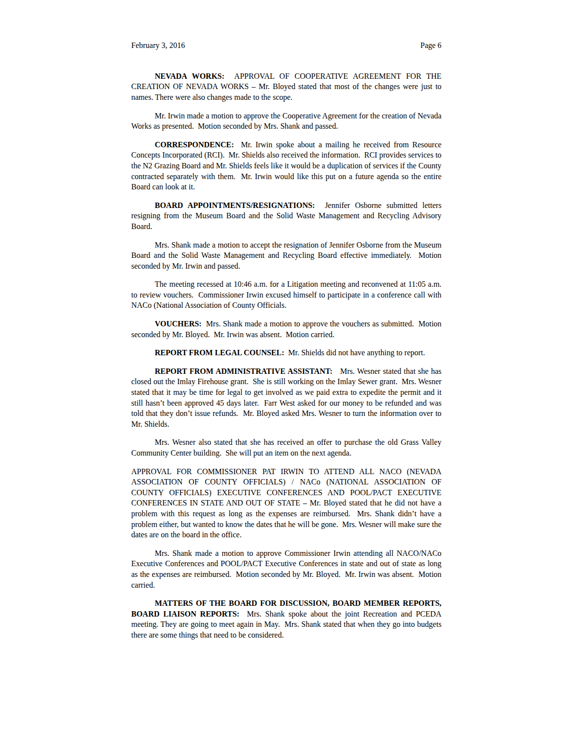February 3, 2016
Page 6
NEVADA WORKS: APPROVAL OF COOPERATIVE AGREEMENT FOR THE CREATION OF NEVADA WORKS – Mr. Bloyed stated that most of the changes were just to names. There were also changes made to the scope.
Mr. Irwin made a motion to approve the Cooperative Agreement for the creation of Nevada Works as presented. Motion seconded by Mrs. Shank and passed.
CORRESPONDENCE: Mr. Irwin spoke about a mailing he received from Resource Concepts Incorporated (RCI). Mr. Shields also received the information. RCI provides services to the N2 Grazing Board and Mr. Shields feels like it would be a duplication of services if the County contracted separately with them. Mr. Irwin would like this put on a future agenda so the entire Board can look at it.
BOARD APPOINTMENTS/RESIGNATIONS: Jennifer Osborne submitted letters resigning from the Museum Board and the Solid Waste Management and Recycling Advisory Board.
Mrs. Shank made a motion to accept the resignation of Jennifer Osborne from the Museum Board and the Solid Waste Management and Recycling Board effective immediately. Motion seconded by Mr. Irwin and passed.
The meeting recessed at 10:46 a.m. for a Litigation meeting and reconvened at 11:05 a.m. to review vouchers. Commissioner Irwin excused himself to participate in a conference call with NACo (National Association of County Officials.
VOUCHERS: Mrs. Shank made a motion to approve the vouchers as submitted. Motion seconded by Mr. Bloyed. Mr. Irwin was absent. Motion carried.
REPORT FROM LEGAL COUNSEL: Mr. Shields did not have anything to report.
REPORT FROM ADMINISTRATIVE ASSISTANT: Mrs. Wesner stated that she has closed out the Imlay Firehouse grant. She is still working on the Imlay Sewer grant. Mrs. Wesner stated that it may be time for legal to get involved as we paid extra to expedite the permit and it still hasn’t been approved 45 days later. Farr West asked for our money to be refunded and was told that they don’t issue refunds. Mr. Bloyed asked Mrs. Wesner to turn the information over to Mr. Shields.
Mrs. Wesner also stated that she has received an offer to purchase the old Grass Valley Community Center building. She will put an item on the next agenda.
APPROVAL FOR COMMISSIONER PAT IRWIN TO ATTEND ALL NACO (NEVADA ASSOCIATION OF COUNTY OFFICIALS) / NACo (NATIONAL ASSOCIATION OF COUNTY OFFICIALS) EXECUTIVE CONFERENCES AND POOL/PACT EXECUTIVE CONFERENCES IN STATE AND OUT OF STATE – Mr. Bloyed stated that he did not have a problem with this request as long as the expenses are reimbursed. Mrs. Shank didn’t have a problem either, but wanted to know the dates that he will be gone. Mrs. Wesner will make sure the dates are on the board in the office.
Mrs. Shank made a motion to approve Commissioner Irwin attending all NACO/NACo Executive Conferences and POOL/PACT Executive Conferences in state and out of state as long as the expenses are reimbursed. Motion seconded by Mr. Bloyed. Mr. Irwin was absent. Motion carried.
MATTERS OF THE BOARD FOR DISCUSSION, BOARD MEMBER REPORTS, BOARD LIAISON REPORTS: Mrs. Shank spoke about the joint Recreation and PCEDA meeting. They are going to meet again in May. Mrs. Shank stated that when they go into budgets there are some things that need to be considered.